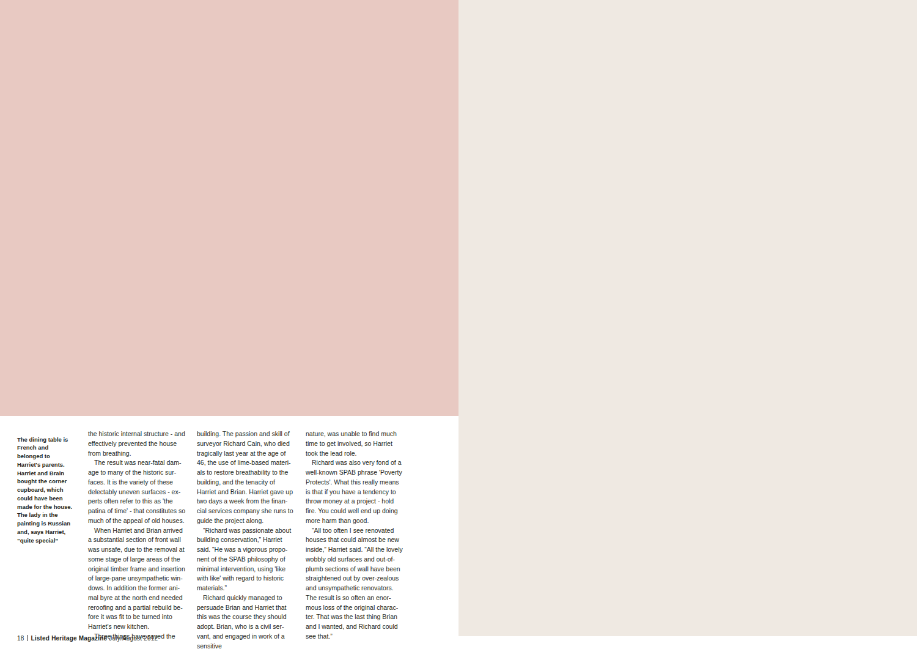The dining table is French and belonged to Harriet's parents. Harriet and Brain bought the corner cupboard, which could have been made for the house. The lady in the painting is Russian and, says Harriet, “quite special”
the historic internal structure - and effectively prevented the house from breathing.
The result was near-fatal damage to many of the historic surfaces. It is the variety of these delectably uneven surfaces - experts often refer to this as 'the patina of time' - that constitutes so much of the appeal of old houses.
When Harriet and Brian arrived a substantial section of front wall was unsafe, due to the removal at some stage of large areas of the original timber frame and insertion of large-pane unsympathetic windows. In addition the former animal byre at the north end needed reroofing and a partial rebuild before it was fit to be turned into Harriet's new kitchen.
Three things have saved the
building. The passion and skill of surveyor Richard Cain, who died tragically last year at the age of 46, the use of lime-based materials to restore breathability to the building, and the tenacity of Harriet and Brian. Harriet gave up two days a week from the financial services company she runs to guide the project along.
“Richard was passionate about building conservation,” Harriet said. “He was a vigorous proponent of the SPAB philosophy of minimal intervention, using 'like with like' with regard to historic materials.”
Richard quickly managed to persuade Brian and Harriet that this was the course they should adopt. Brian, who is a civil servant, and engaged in work of a sensitive
nature, was unable to find much time to get involved, so Harriet took the lead role.
Richard was also very fond of a well-known SPAB phrase 'Poverty Protects'. What this really means is that if you have a tendency to throw money at a project - hold fire. You could well end up doing more harm than good.
“All too often I see renovated houses that could almost be new inside,” Harriet said. “All the lovely wobbly old surfaces and out-of-plumb sections of wall have been straightened out by over-zealous and unsympathetic renovators. The result is so often an enormous loss of the original character. That was the last thing Brian and I wanted, and Richard could see that.”
18 Listed Heritage Magazine July/August 2012